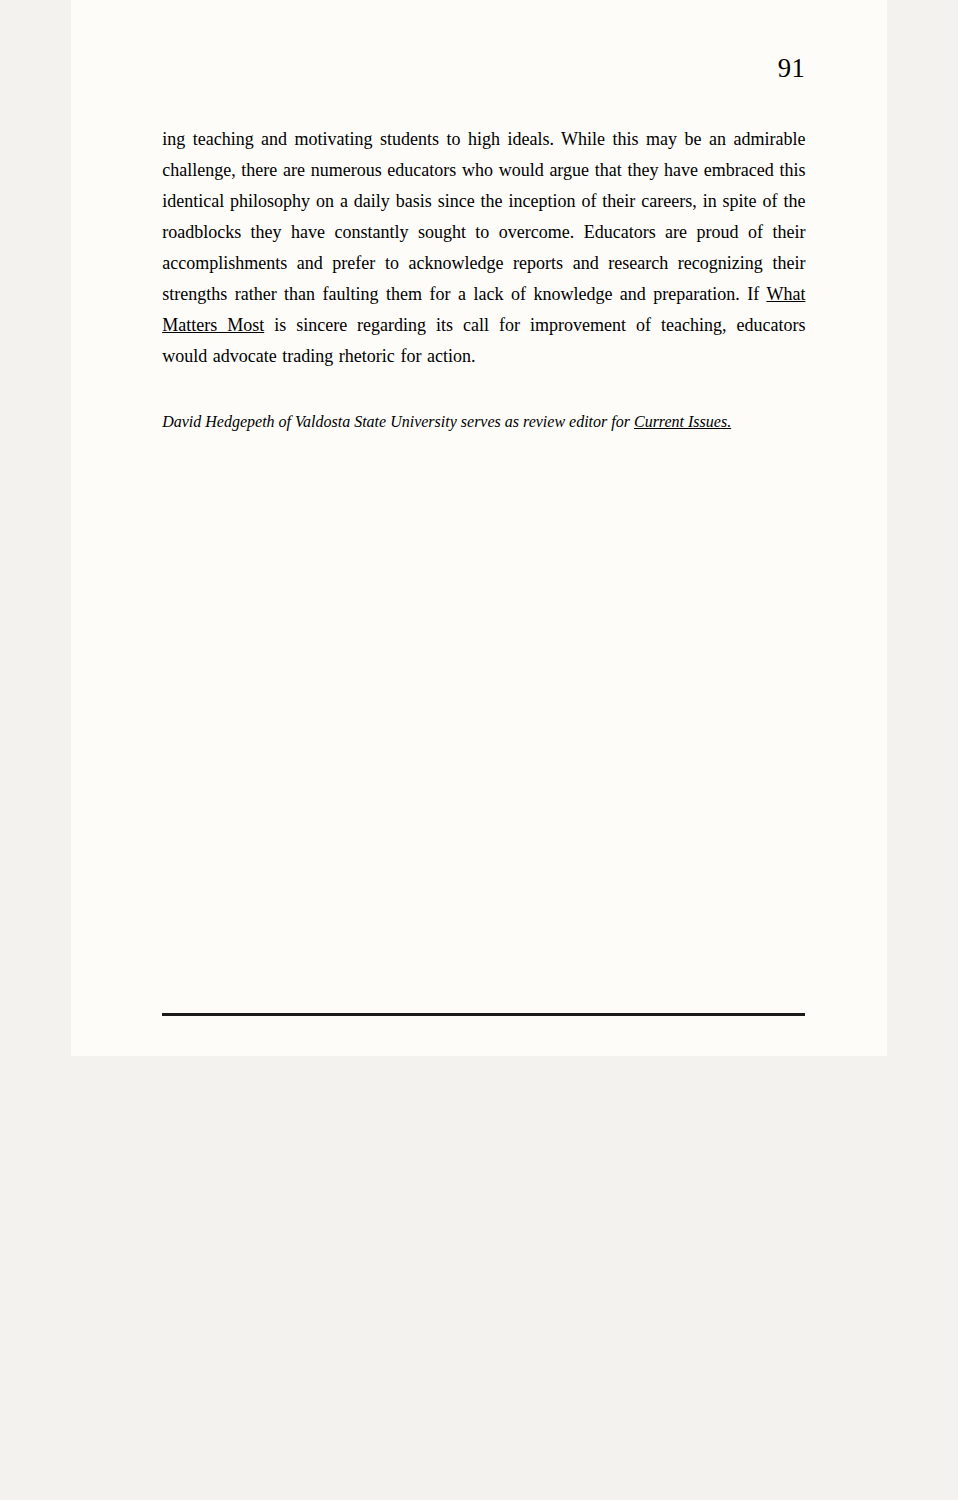91
ing teaching and motivating students to high ideals. While this may be an admirable challenge, there are numerous educators who would argue that they have embraced this identical philosophy on a daily basis since the inception of their careers, in spite of the roadblocks they have constantly sought to overcome. Educators are proud of their accomplishments and prefer to acknowledge reports and research recognizing their strengths rather than faulting them for a lack of knowledge and preparation. If What Matters Most is sincere regarding its call for improvement of teaching, educators would advocate trading rhetoric for action.
David Hedgepeth of Valdosta State University serves as review editor for Current Issues.